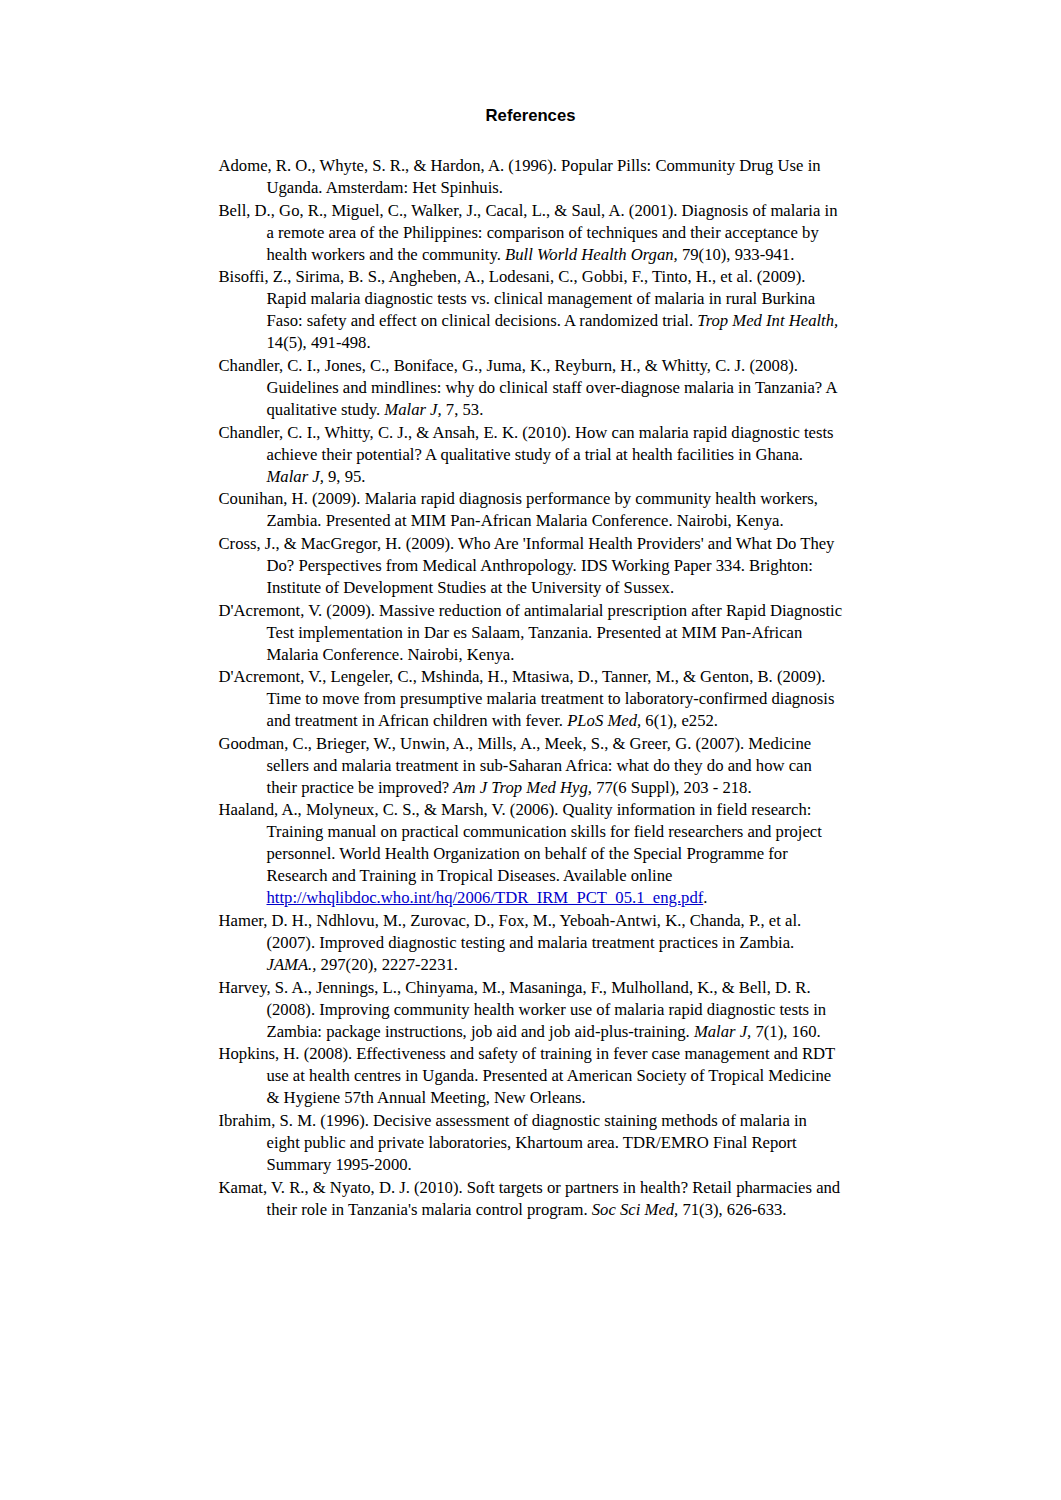References
Adome, R. O., Whyte, S. R., & Hardon, A. (1996). Popular Pills: Community Drug Use in Uganda. Amsterdam: Het Spinhuis.
Bell, D., Go, R., Miguel, C., Walker, J., Cacal, L., & Saul, A. (2001). Diagnosis of malaria in a remote area of the Philippines: comparison of techniques and their acceptance by health workers and the community. Bull World Health Organ, 79(10), 933-941.
Bisoffi, Z., Sirima, B. S., Angheben, A., Lodesani, C., Gobbi, F., Tinto, H., et al. (2009). Rapid malaria diagnostic tests vs. clinical management of malaria in rural Burkina Faso: safety and effect on clinical decisions. A randomized trial. Trop Med Int Health, 14(5), 491-498.
Chandler, C. I., Jones, C., Boniface, G., Juma, K., Reyburn, H., & Whitty, C. J. (2008). Guidelines and mindlines: why do clinical staff over-diagnose malaria in Tanzania? A qualitative study. Malar J, 7, 53.
Chandler, C. I., Whitty, C. J., & Ansah, E. K. (2010). How can malaria rapid diagnostic tests achieve their potential? A qualitative study of a trial at health facilities in Ghana. Malar J, 9, 95.
Counihan, H. (2009). Malaria rapid diagnosis performance by community health workers, Zambia. Presented at MIM Pan-African Malaria Conference. Nairobi, Kenya.
Cross, J., & MacGregor, H. (2009). Who Are 'Informal Health Providers' and What Do They Do? Perspectives from Medical Anthropology. IDS Working Paper 334. Brighton: Institute of Development Studies at the University of Sussex.
D'Acremont, V. (2009). Massive reduction of antimalarial prescription after Rapid Diagnostic Test implementation in Dar es Salaam, Tanzania. Presented at MIM Pan-African Malaria Conference. Nairobi, Kenya.
D'Acremont, V., Lengeler, C., Mshinda, H., Mtasiwa, D., Tanner, M., & Genton, B. (2009). Time to move from presumptive malaria treatment to laboratory-confirmed diagnosis and treatment in African children with fever. PLoS Med, 6(1), e252.
Goodman, C., Brieger, W., Unwin, A., Mills, A., Meek, S., & Greer, G. (2007). Medicine sellers and malaria treatment in sub-Saharan Africa: what do they do and how can their practice be improved? Am J Trop Med Hyg, 77(6 Suppl), 203 - 218.
Haaland, A., Molyneux, C. S., & Marsh, V. (2006). Quality information in field research: Training manual on practical communication skills for field researchers and project personnel. World Health Organization on behalf of the Special Programme for Research and Training in Tropical Diseases. Available online http://whqlibdoc.who.int/hq/2006/TDR_IRM_PCT_05.1_eng.pdf.
Hamer, D. H., Ndhlovu, M., Zurovac, D., Fox, M., Yeboah-Antwi, K., Chanda, P., et al. (2007). Improved diagnostic testing and malaria treatment practices in Zambia. JAMA., 297(20), 2227-2231.
Harvey, S. A., Jennings, L., Chinyama, M., Masaninga, F., Mulholland, K., & Bell, D. R. (2008). Improving community health worker use of malaria rapid diagnostic tests in Zambia: package instructions, job aid and job aid-plus-training. Malar J, 7(1), 160.
Hopkins, H. (2008). Effectiveness and safety of training in fever case management and RDT use at health centres in Uganda. Presented at American Society of Tropical Medicine & Hygiene 57th Annual Meeting, New Orleans.
Ibrahim, S. M. (1996). Decisive assessment of diagnostic staining methods of malaria in eight public and private laboratories, Khartoum area. TDR/EMRO Final Report Summary 1995-2000.
Kamat, V. R., & Nyato, D. J. (2010). Soft targets or partners in health? Retail pharmacies and their role in Tanzania's malaria control program. Soc Sci Med, 71(3), 626-633.